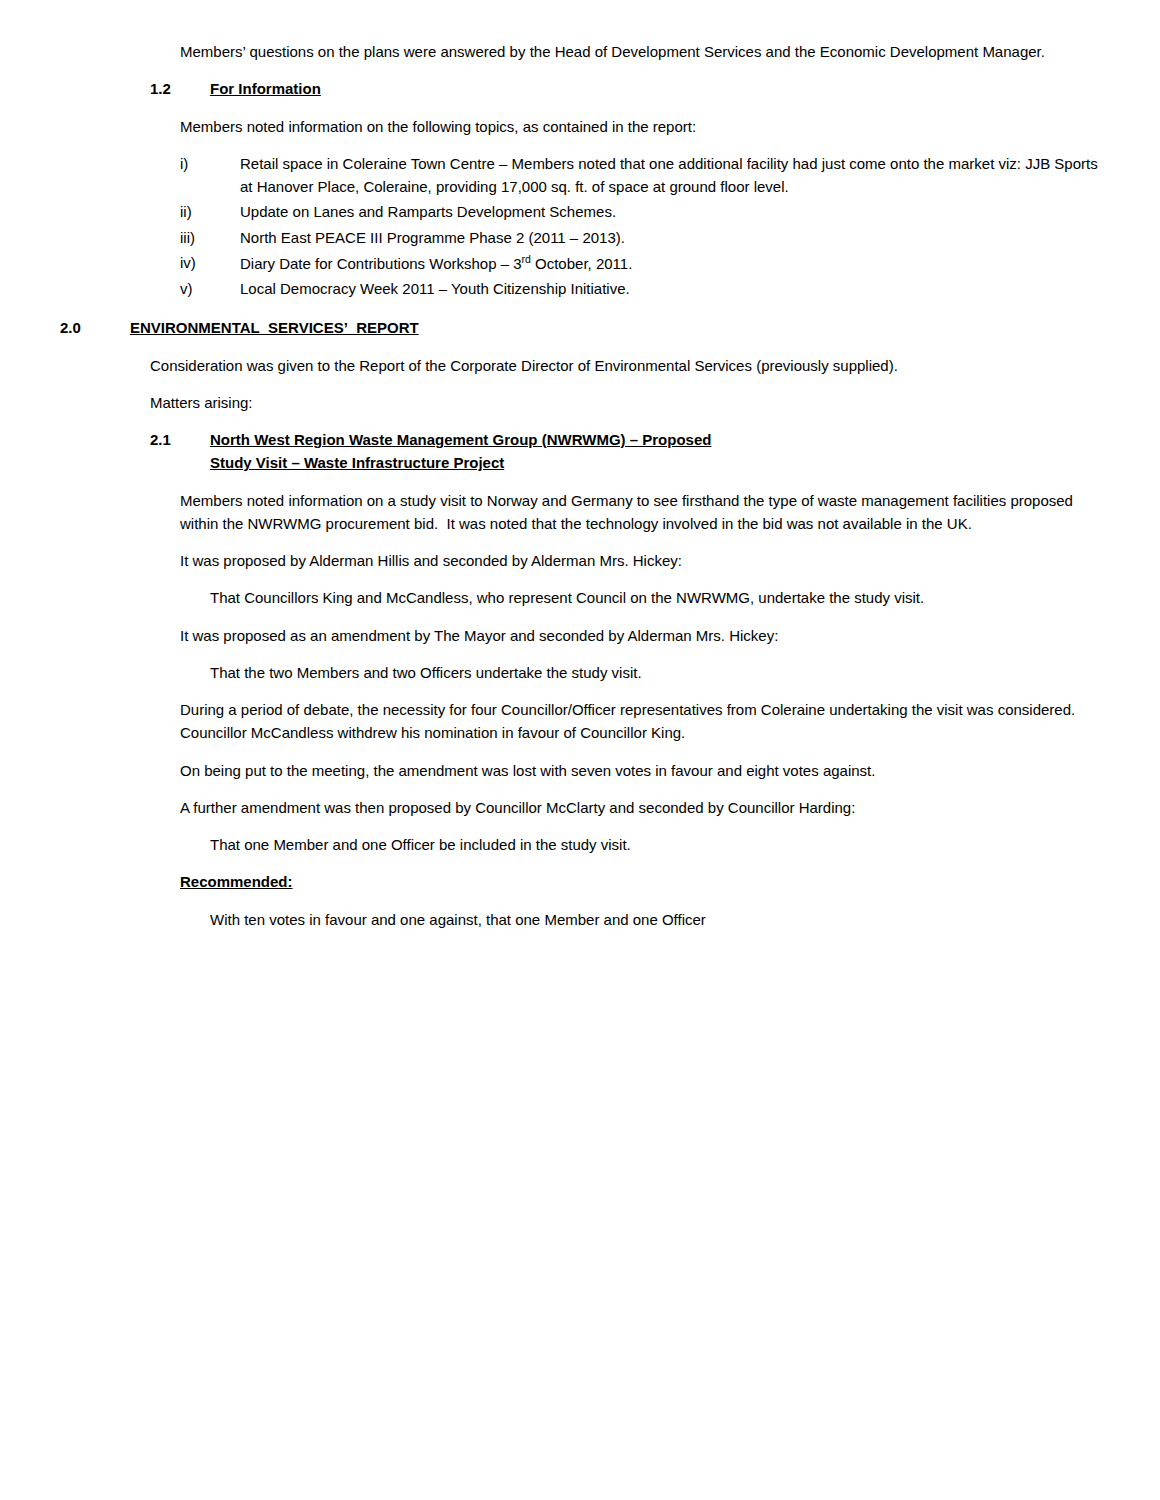Members’ questions on the plans were answered by the Head of Development Services and the Economic Development Manager.
1.2 For Information
Members noted information on the following topics, as contained in the report:
| i) | Retail space in Coleraine Town Centre – Members noted that one additional facility had just come onto the market viz: JJB Sports at Hanover Place, Coleraine, providing 17,000 sq. ft. of space at ground floor level. |
| ii) | Update on Lanes and Ramparts Development Schemes. |
| iii) | North East PEACE III Programme Phase 2 (2011 – 2013). |
| iv) | Diary Date for Contributions Workshop – 3 rd October, 2011. |
| v) | Local Democracy Week 2011 – Youth Citizenship Initiative. |
2.0 ENVIRONMENTAL SERVICES’ REPORT
Consideration was given to the Report of the Corporate Director of Environmental Services (previously supplied).
Matters arising:
2.1 North West Region Waste Management Group (NWRWMG) – Proposed
Study Visit – Waste Infrastructure Project
Members noted information on a study visit to Norway and Germany to see firsthand the type of waste management facilities proposed within the NWRWMG procurement bid. It was noted that the technology involved in the bid was not available in the UK.
It was proposed by Alderman Hillis and seconded by Alderman Mrs. Hickey:
That Councillors King and McCandless, who represent Council on the NWRWMG, undertake the study visit.
It was proposed as an amendment by The Mayor and seconded by Alderman Mrs. Hickey:
That the two Members and two Officers undertake the study visit.
During a period of debate, the necessity for four Councillor/Officer representatives from Coleraine undertaking the visit was considered. Councillor McCandless withdrew his nomination in favour of Councillor King.
On being put to the meeting, the amendment was lost with seven votes in favour and eight votes against.
A further amendment was then proposed by Councillor McClarty and seconded by Councillor Harding:
That one Member and one Officer be included in the study visit.
Recommended:
With ten votes in favour and one against, that one Member and one Officer